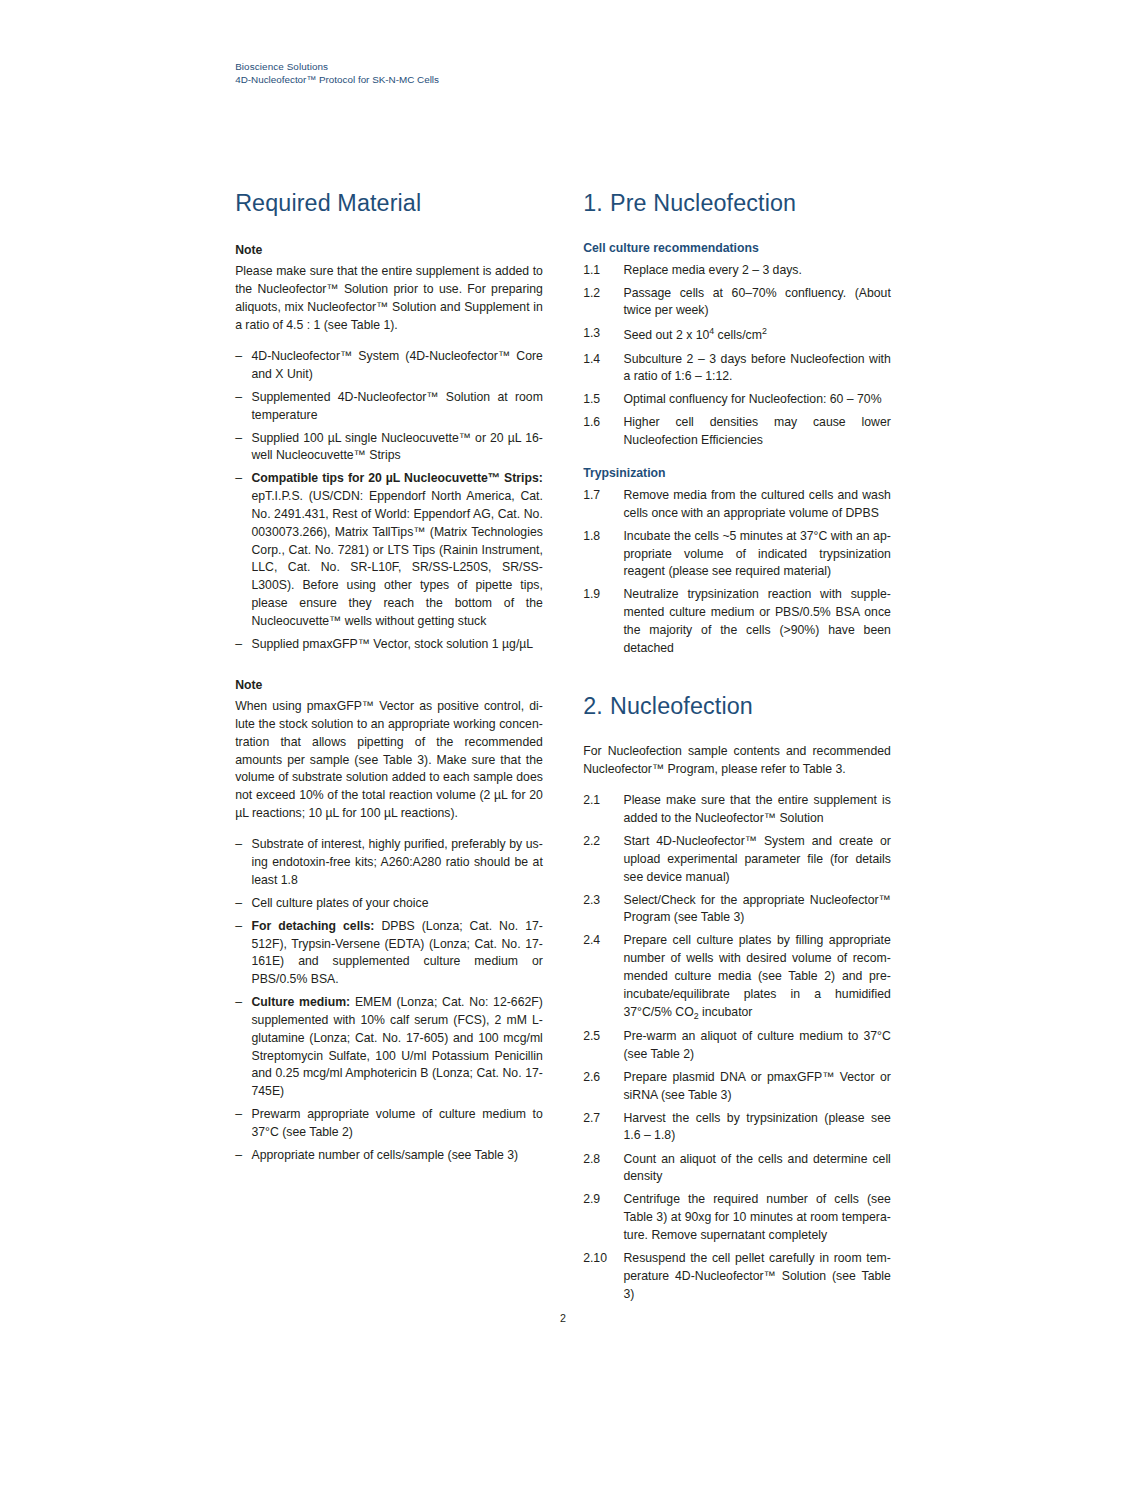Bioscience Solutions
4D-Nucleofector™ Protocol for SK-N-MC Cells
Required Material
Note
Please make sure that the entire supplement is added to the Nucleofector™ Solution prior to use. For preparing aliquots, mix Nucleofector™ Solution and Supplement in a ratio of 4.5 : 1 (see Table 1).
4D-Nucleofector™ System (4D-Nucleofector™ Core and X Unit)
Supplemented 4D-Nucleofector™ Solution at room temperature
Supplied 100 µL single Nucleocuvette™ or 20 µL 16-well Nucleocuvette™ Strips
Compatible tips for 20 µL Nucleocuvette™ Strips: epT.I.P.S. (US/CDN: Eppendorf North America, Cat. No. 2491.431, Rest of World: Eppendorf AG, Cat. No. 0030073.266), Matrix TallTips™ (Matrix Technologies Corp., Cat. No. 7281) or LTS Tips (Rainin Instrument, LLC, Cat. No. SR-L10F, SR/SS-L250S, SR/SS-L300S). Before using other types of pipette tips, please ensure they reach the bottom of the Nucleocuvette™ wells without getting stuck
Supplied pmaxGFP™ Vector, stock solution 1 µg/µL
Note
When using pmaxGFP™ Vector as positive control, dilute the stock solution to an appropriate working concentration that allows pipetting of the recommended amounts per sample (see Table 3). Make sure that the volume of substrate solution added to each sample does not exceed 10% of the total reaction volume (2 µL for 20 µL reactions; 10 µL for 100 µL reactions).
Substrate of interest, highly purified, preferably by using endotoxin-free kits; A260:A280 ratio should be at least 1.8
Cell culture plates of your choice
For detaching cells: DPBS (Lonza; Cat. No. 17-512F), Trypsin-Versene (EDTA) (Lonza; Cat. No. 17-161E) and supplemented culture medium or PBS/0.5% BSA.
Culture medium: EMEM (Lonza; Cat. No: 12-662F) supplemented with 10% calf serum (FCS), 2 mM L-glutamine (Lonza; Cat. No. 17-605) and 100 mcg/ml Streptomycin Sulfate, 100 U/ml Potassium Penicillin and 0.25 mcg/ml Amphotericin B (Lonza; Cat. No. 17-745E)
Prewarm appropriate volume of culture medium to 37°C (see Table 2)
Appropriate number of cells/sample (see Table 3)
1. Pre Nucleofection
Cell culture recommendations
1.1
Replace media every 2 – 3 days.
1.2
Passage cells at 60–70% confluency. (About twice per week)
1.3
Seed out 2 x 104 cells/cm2
1.4
Subculture 2 – 3 days before Nucleofection with a ratio of 1:6 – 1:12.
1.5
Optimal confluency for Nucleofection: 60 – 70%
1.6
Higher cell densities may cause lower Nucleofection Efficiencies
Trypsinization
1.7
Remove media from the cultured cells and wash cells once with an appropriate volume of DPBS
1.8
Incubate the cells ~5 minutes at 37°C with an appropriate volume of indicated trypsinization reagent (please see required material)
1.9
Neutralize trypsinization reaction with supplemented culture medium or PBS/0.5% BSA once the majority of the cells (>90%) have been detached
2. Nucleofection
For Nucleofection sample contents and recommended Nucleofector™ Program, please refer to Table 3.
2.1
Please make sure that the entire supplement is added to the Nucleofector™ Solution
2.2
Start 4D-Nucleofector™ System and create or upload experimental parameter file (for details see device manual)
2.3
Select/Check for the appropriate Nucleofector™ Program (see Table 3)
2.4
Prepare cell culture plates by filling appropriate number of wells with desired volume of recommended culture media (see Table 2) and pre-incubate/equilibrate plates in a humidified 37°C/5% CO2 incubator
2.5
Pre-warm an aliquot of culture medium to 37°C (see Table 2)
2.6
Prepare plasmid DNA or pmaxGFP™ Vector or siRNA (see Table 3)
2.7
Harvest the cells by trypsinization (please see 1.6 – 1.8)
2.8
Count an aliquot of the cells and determine cell density
2.9
Centrifuge the required number of cells (see Table 3) at 90xg for 10 minutes at room temperature. Remove supernatant completely
2.10
Resuspend the cell pellet carefully in room temperature 4D-Nucleofector™ Solution (see Table 3)
2